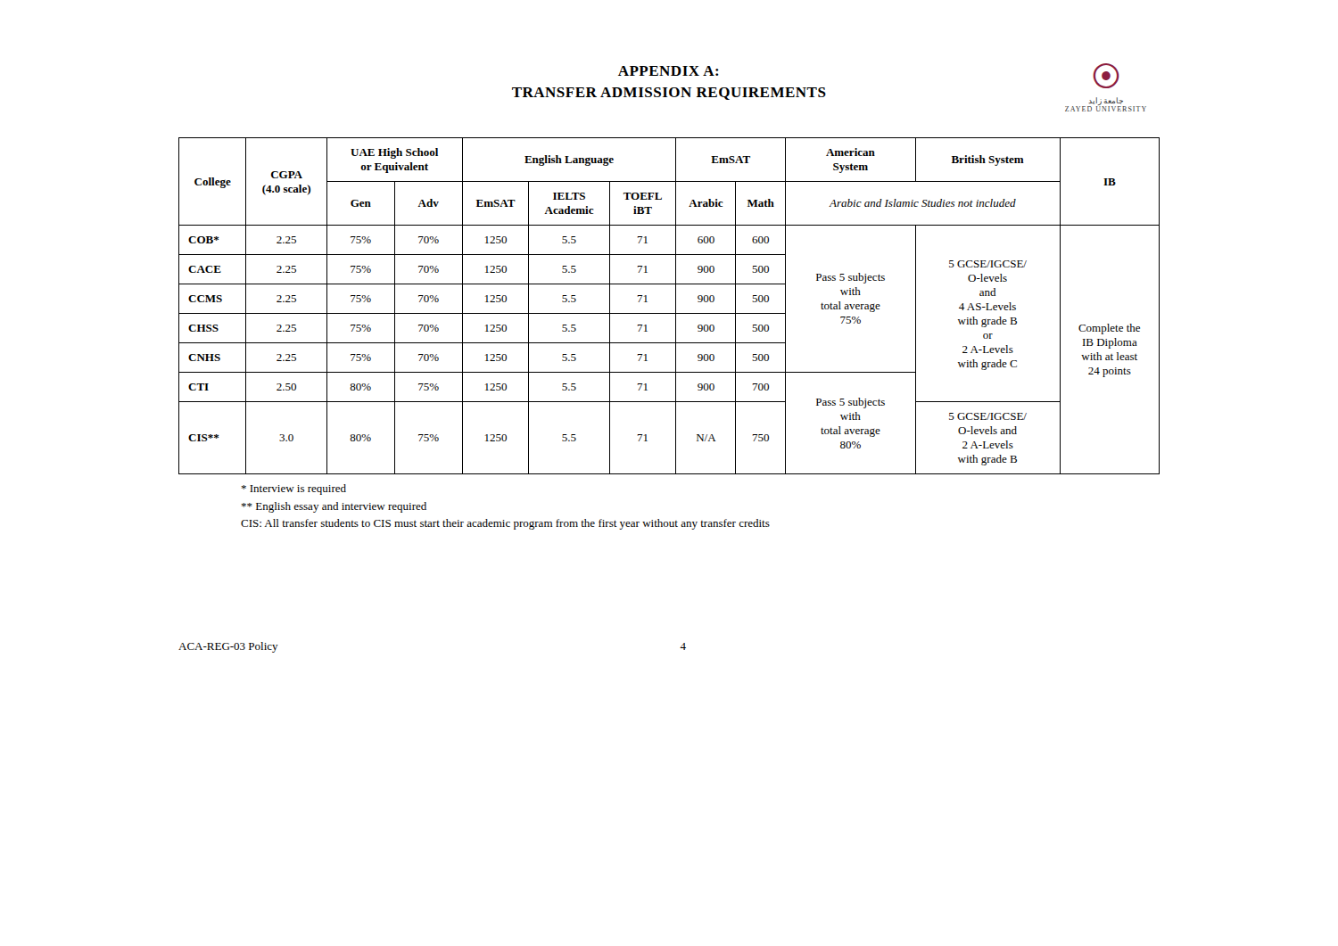⦿
جامعة زايد
ZAYED UNIVERSITY
APPENDIX A:
TRANSFER ADMISSION REQUIREMENTS
| College | CGPA (4.0 scale) | UAE High School or Equivalent | English Language | EmSAT | American System | British System | IB |
| --- | --- | --- | --- | --- | --- | --- | --- |
| Gen | Adv | EmSAT | IELTS Academic | TOEFL iBT | Arabic | Math | Arabic and Islamic Studies not included |
| COB* | 2.25 | 75% | 70% | 1250 | 5.5 | 71 | 600 | 600 | Pass 5 subjects with total average 75% | 5 GCSE/IGCSE/ O-levels and 4 AS-Levels with grade B or 2 A-Levels with grade C | Complete the IB Diploma with at least 24 points |
| CACE | 2.25 | 75% | 70% | 1250 | 5.5 | 71 | 900 | 500 |
| CCMS | 2.25 | 75% | 70% | 1250 | 5.5 | 71 | 900 | 500 |
| CHSS | 2.25 | 75% | 70% | 1250 | 5.5 | 71 | 900 | 500 |
| CNHS | 2.25 | 75% | 70% | 1250 | 5.5 | 71 | 900 | 500 |
| CTI | 2.50 | 80% | 75% | 1250 | 5.5 | 71 | 900 | 700 | Pass 5 subjects with total average 80% |
| CIS** | 3.0 | 80% | 75% | 1250 | 5.5 | 71 | N/A | 750 | 5 GCSE/IGCSE/ O-levels and 2 A-Levels with grade B |
* Interview is required
** English essay and interview required
CIS: All transfer students to CIS must start their academic program from the first year without any transfer credits
ACA-REG-03 Policy
4